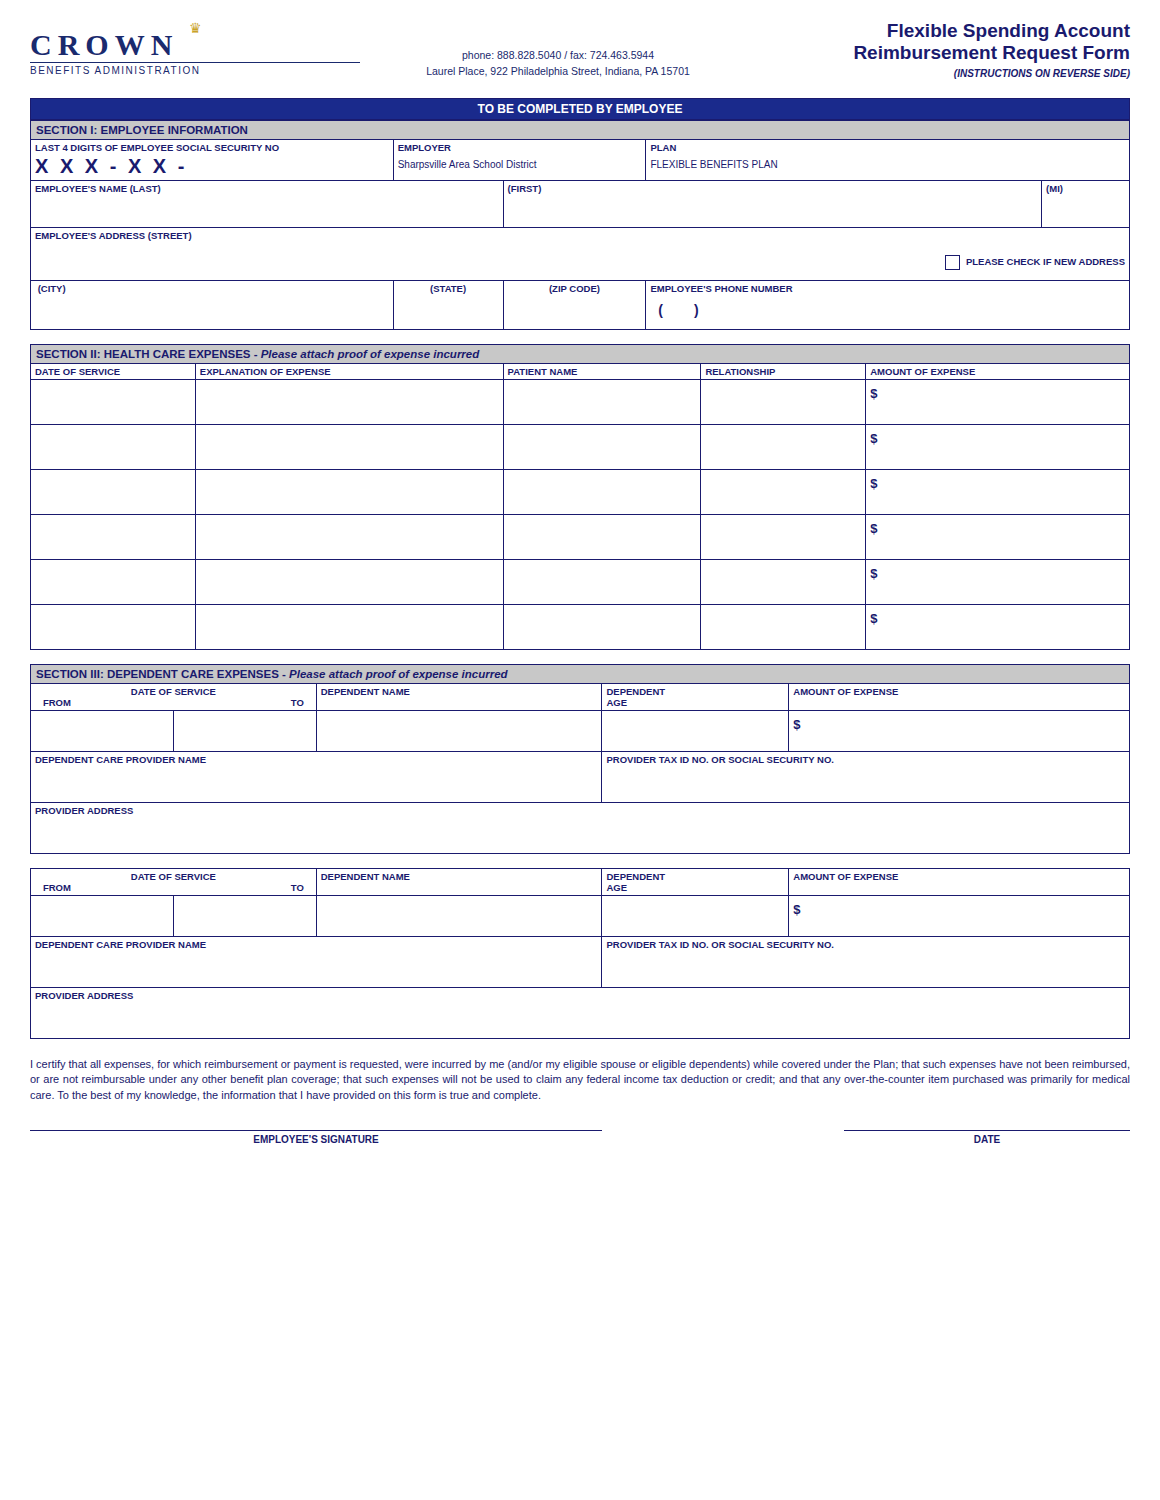♛
CROWN
BENEFITS ADMINISTRATION
phone: 888.828.5040 / fax: 724.463.5944
Laurel Place, 922 Philadelphia Street, Indiana, PA 15701
Flexible Spending Account
Reimbursement Request Form
(INSTRUCTIONS ON REVERSE SIDE)
TO BE COMPLETED BY EMPLOYEE
| SECTION I: EMPLOYEE INFORMATION |
| LAST 4 DIGITS OF EMPLOYEE SOCIAL SECURITY NO X X X - X X - | EMPLOYER Sharpsville Area School District | PLAN FLEXIBLE BENEFITS PLAN |
| EMPLOYEE'S NAME (Last) | (First) | (MI) |
| EMPLOYEE'S ADDRESS (Street) PLEASE CHECK IF NEW ADDRESS |
| (City) | (State) | (Zip Code) | EMPLOYEE'S PHONE NUMBER ( ) |
| SECTION II: HEALTH CARE EXPENSES - Please attach proof of expense incurred |
| DATE OF SERVICE | EXPLANATION OF EXPENSE | PATIENT NAME | RELATIONSHIP | AMOUNT OF EXPENSE |
| | | | | $ |
| | | | | $ |
| | | | | $ |
| | | | | $ |
| | | | | $ |
| | | | | $ |
| SECTION III: DEPENDENT CARE EXPENSES - Please attach proof of expense incurred |
| DATE OF SERVICE FROM TO | DEPENDENT NAME | DEPENDENT AGE | AMOUNT OF EXPENSE |
| | | | | $ |
| DEPENDENT CARE PROVIDER NAME | PROVIDER TAX ID NO. OR SOCIAL SECURITY NO. |
| PROVIDER ADDRESS |
| DATE OF SERVICE FROM TO | DEPENDENT NAME | DEPENDENT AGE | AMOUNT OF EXPENSE |
| | | | | $ |
| DEPENDENT CARE PROVIDER NAME | PROVIDER TAX ID NO. OR SOCIAL SECURITY NO. |
| PROVIDER ADDRESS |
I certify that all expenses, for which reimbursement or payment is requested, were incurred by me (and/or my eligible spouse or eligible dependents) while covered under the Plan; that such expenses have not been reimbursed, or are not reimbursable under any other benefit plan coverage; that such expenses will not be used to claim any federal income tax deduction or credit; and that any over-the-counter item purchased was primarily for medical care. To the best of my knowledge, the information that I have provided on this form is true and complete.
EMPLOYEE'S SIGNATURE
DATE